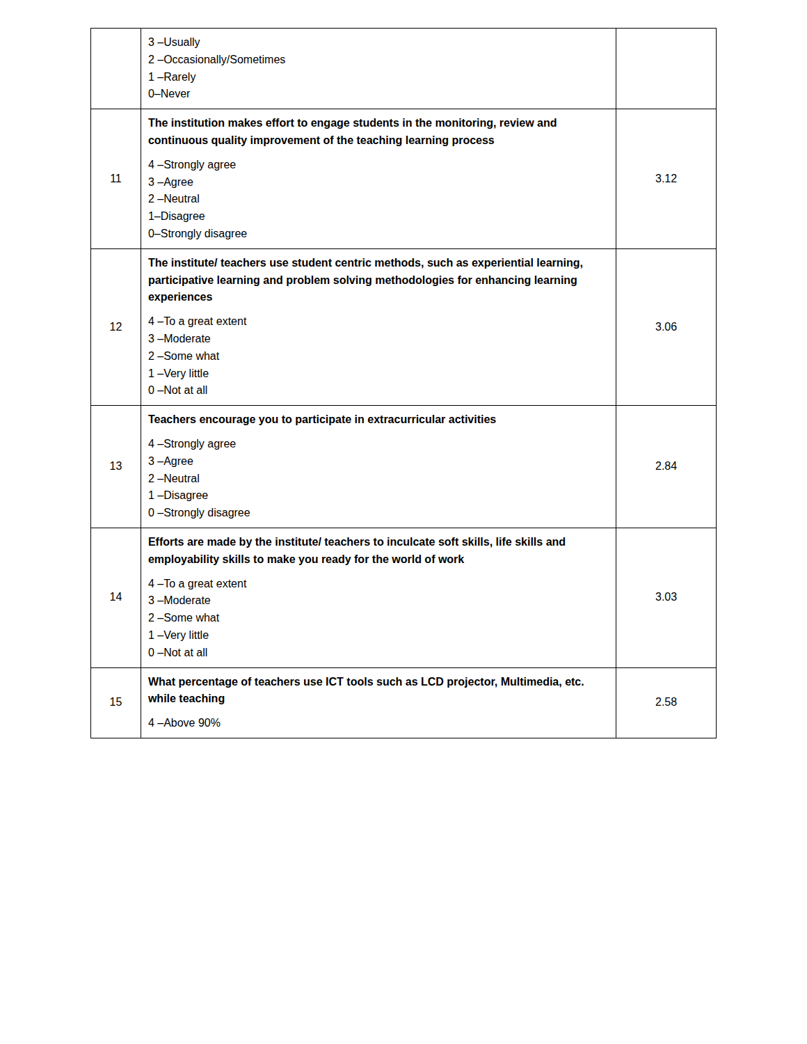| | 3 –Usually 2 –Occasionally/Sometimes 1 –Rarely 0–Never | |
| 11 | The institution makes effort to engage students in the monitoring, review and continuous quality improvement of the teaching learning process 4 –Strongly agree 3 –Agree 2 –Neutral 1–Disagree 0–Strongly disagree | 3.12 |
| 12 | The institute/ teachers use student centric methods, such as experiential learning, participative learning and problem solving methodologies for enhancing learning experiences 4 –To a great extent 3 –Moderate 2 –Some what 1 –Very little 0 –Not at all | 3.06 |
| 13 | Teachers encourage you to participate in extracurricular activities 4 –Strongly agree 3 –Agree 2 –Neutral 1 –Disagree 0 –Strongly disagree | 2.84 |
| 14 | Efforts are made by the institute/ teachers to inculcate soft skills, life skills and employability skills to make you ready for the world of work 4 –To a great extent 3 –Moderate 2 –Some what 1 –Very little 0 –Not at all | 3.03 |
| 15 | What percentage of teachers use ICT tools such as LCD projector, Multimedia, etc. while teaching 4 –Above 90% | 2.58 |